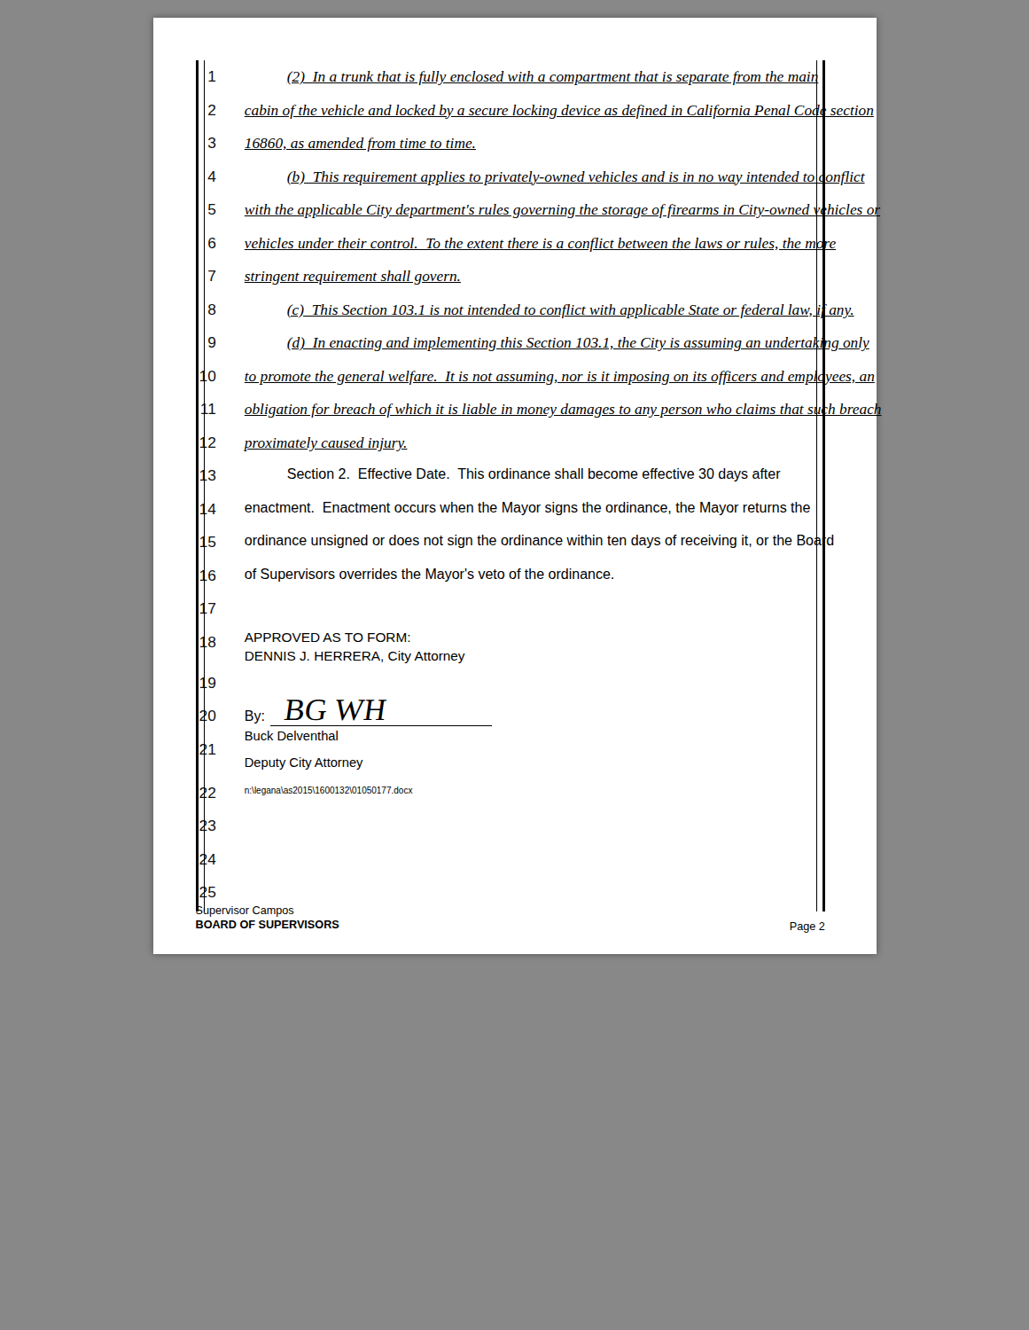| 1 | (2) In a trunk that is fully enclosed with a compartment that is separate from the main |
| 2 | cabin of the vehicle and locked by a secure locking device as defined in California Penal Code section |
| 3 | 16860, as amended from time to time. |
| 4 | (b) This requirement applies to privately-owned vehicles and is in no way intended to conflict |
| 5 | with the applicable City department's rules governing the storage of firearms in City-owned vehicles or |
| 6 | vehicles under their control. To the extent there is a conflict between the laws or rules, the more |
| 7 | stringent requirement shall govern. |
| 8 | (c) This Section 103.1 is not intended to conflict with applicable State or federal law, if any. |
| 9 | (d) In enacting and implementing this Section 103.1, the City is assuming an undertaking only |
| 10 | to promote the general welfare. It is not assuming, nor is it imposing on its officers and employees, an |
| 11 | obligation for breach of which it is liable in money damages to any person who claims that such breach |
| 12 | proximately caused injury. |
| 13 | Section 2. Effective Date. This ordinance shall become effective 30 days after |
| 14 | enactment. Enactment occurs when the Mayor signs the ordinance, the Mayor returns the |
| 15 | ordinance unsigned or does not sign the ordinance within ten days of receiving it, or the Board |
| 16 | of Supervisors overrides the Mayor's veto of the ordinance. |
| 17 | |
| 18 | APPROVED AS TO FORM: DENNIS J. HERRERA, City Attorney |
| 19 | |
| 20 | By: BG WH |
| 21 | Buck Delventhal Deputy City Attorney |
| 22 | n:\legana\as2015\1600132\01050177.docx |
| 23 | |
| 24 | |
| 25 | |
Supervisor Campos
BOARD OF SUPERVISORS
Page 2